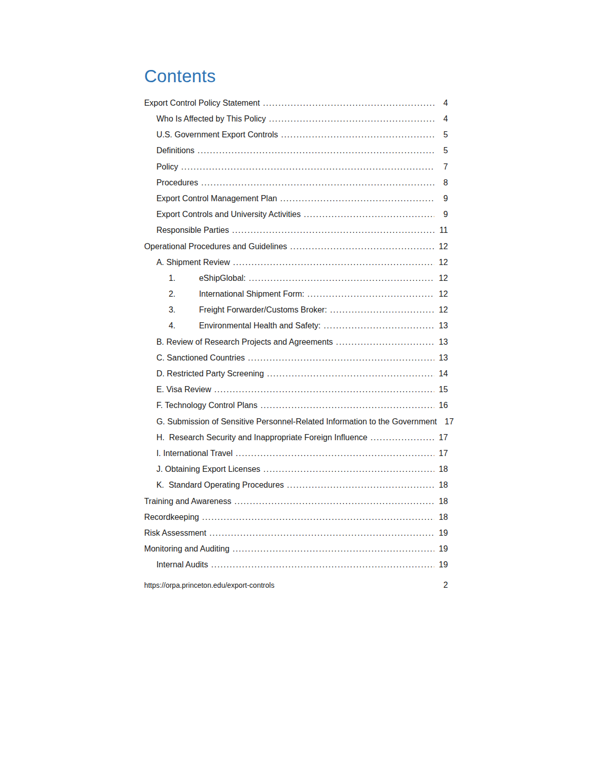Contents
Export Control Policy Statement .................................................................................................. 4
Who Is Affected by This Policy .................................................................................................. 4
U.S. Government Export Controls .............................................................................................. 5
Definitions ................................................................................................................. 5
Policy ....................................................................................................................... 7
Procedures ................................................................................................................ 8
Export Control Management Plan .............................................................................................. 9
Export Controls and University Activities .............................................................................. 9
Responsible Parties ..................................................................................................... 11
Operational Procedures and Guidelines ..................................................................................... 12
A. Shipment Review .................................................................................................... 12
1. eShipGlobal: .............................................................................................. 12
2. International Shipment Form: ................................................................................ 12
3. Freight Forwarder/Customs Broker: ........................................................................ 12
4. Environmental Health and Safety: ........................................................................... 13
B. Review of Research Projects and Agreements ..................................................................... 13
C. Sanctioned Countries ................................................................................................ 13
D. Restricted Party Screening ............................................................................................. 14
E. Visa Review ........................................................................................................... 15
F. Technology Control Plans ............................................................................................... 16
G. Submission of Sensitive Personnel-Related Information to the Government ..................... 17
H. Research Security and Inappropriate Foreign Influence .................................................... 17
I. International Travel .................................................................................................. 17
J. Obtaining Export Licenses .............................................................................................. 18
K. Standard Operating Procedures ......................................................................................... 18
Training and Awareness ............................................................................................................. 18
Recordkeeping ......................................................................................................................... 18
Risk Assessment ..................................................................................................................... 19
Monitoring and Auditing ............................................................................................................ 19
Internal Audits .......................................................................................................... 19
https://orpa.princeton.edu/export-controls 2